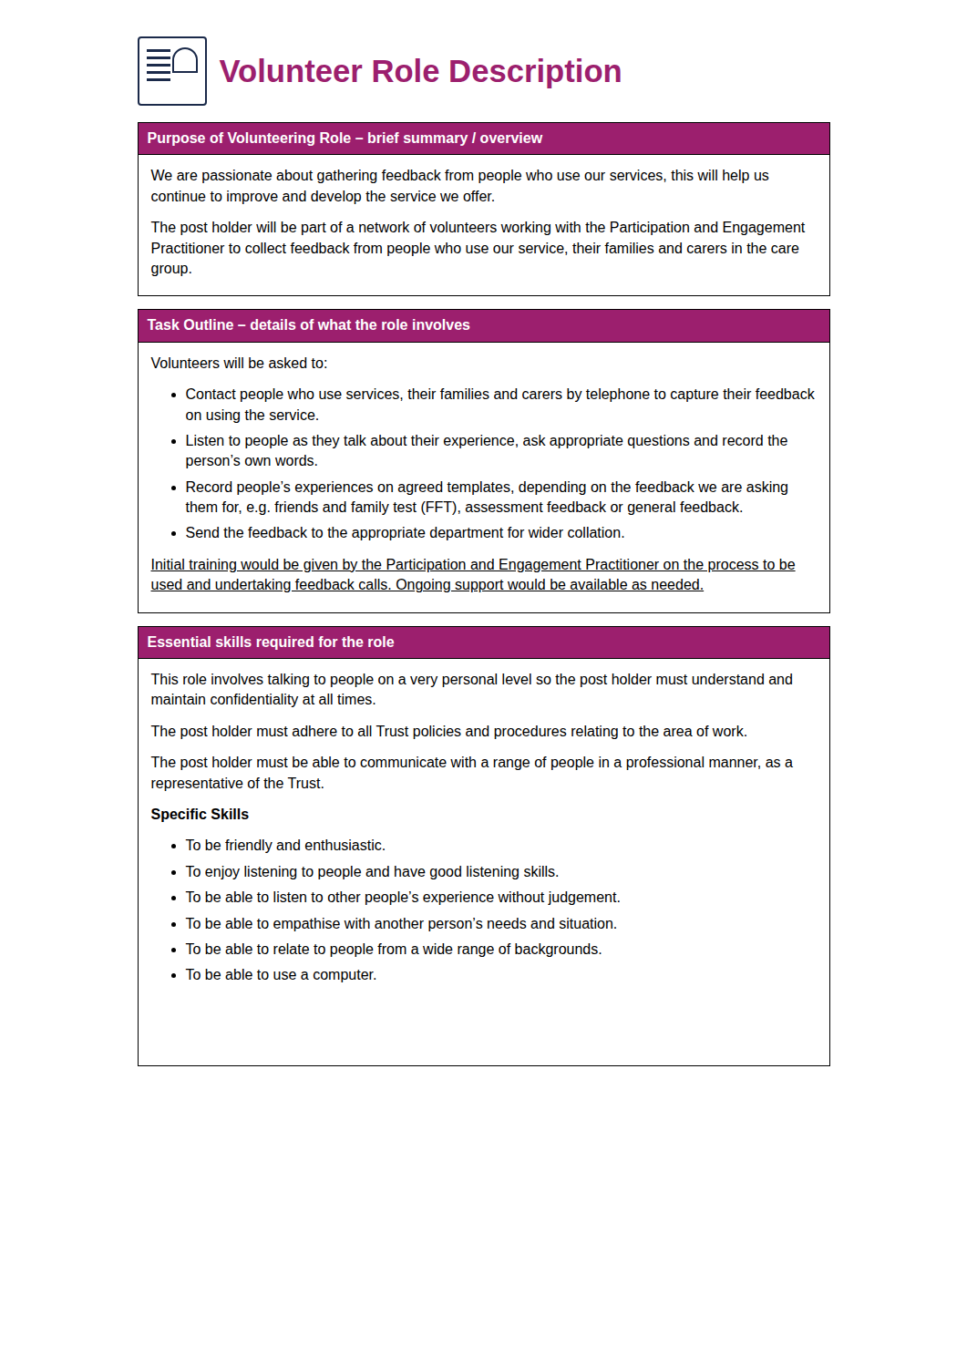Volunteer Role Description
| Purpose of Volunteering Role – brief summary / overview |
| --- |
| We are passionate about gathering feedback from people who use our services, this will help us continue to improve and develop the service we offer. The post holder will be part of a network of volunteers working with the Participation and Engagement Practitioner to collect feedback from people who use our service, their families and carers in the care group. |
| Task Outline – details of what the role involves |
| --- |
| Volunteers will be asked to: Contact people who use services, their families and carers by telephone to capture their feedback on using the service. Listen to people as they talk about their experience, ask appropriate questions and record the person’s own words. Record people’s experiences on agreed templates, depending on the feedback we are asking them for, e.g. friends and family test (FFT), assessment feedback or general feedback. Send the feedback to the appropriate department for wider collation. Initial training would be given by the Participation and Engagement Practitioner on the process to be used and undertaking feedback calls. Ongoing support would be available as needed. |
| Essential skills required for the role |
| --- |
| This role involves talking to people on a very personal level so the post holder must understand and maintain confidentiality at all times. The post holder must adhere to all Trust policies and procedures relating to the area of work. The post holder must be able to communicate with a range of people in a professional manner, as a representative of the Trust. Specific Skills To be friendly and enthusiastic. To enjoy listening to people and have good listening skills. To be able to listen to other people’s experience without judgement. To be able to empathise with another person’s needs and situation. To be able to relate to people from a wide range of backgrounds. To be able to use a computer. |